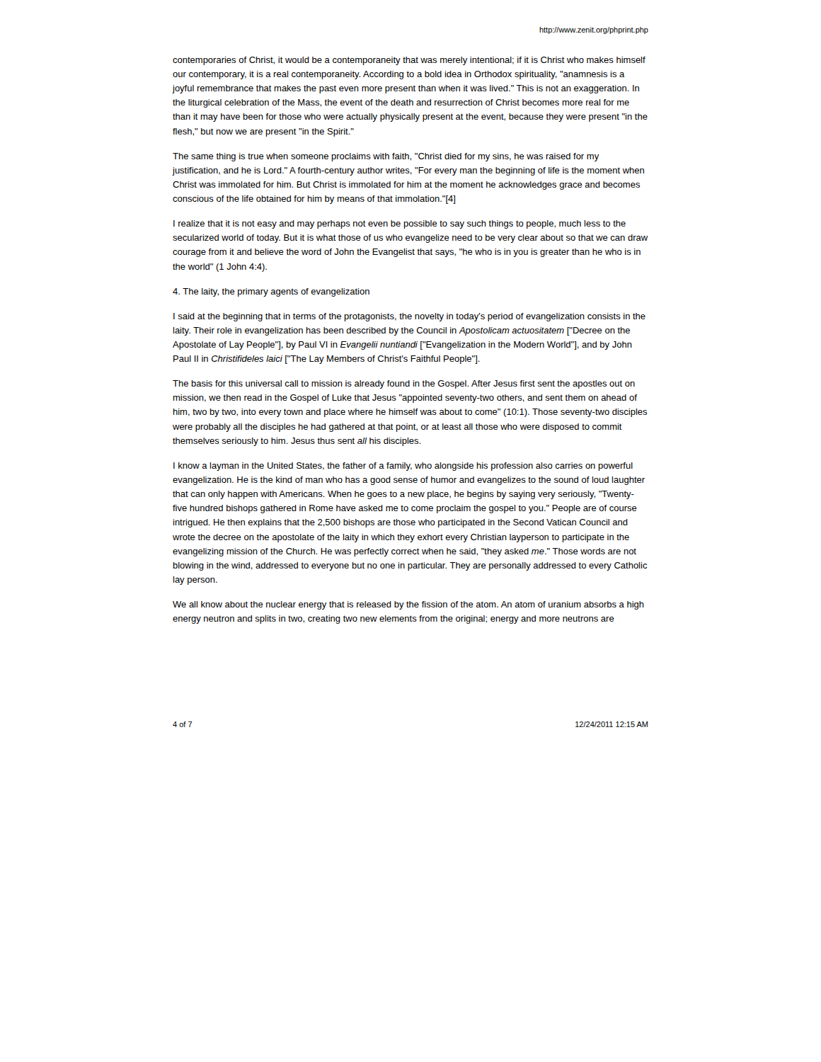http://www.zenit.org/phprint.php
contemporaries of Christ, it would be a contemporaneity that was merely intentional; if it is Christ who makes himself our contemporary, it is a real contemporaneity. According to a bold idea in Orthodox spirituality, "anamnesis is a joyful remembrance that makes the past even more present than when it was lived." This is not an exaggeration. In the liturgical celebration of the Mass, the event of the death and resurrection of Christ becomes more real for me than it may have been for those who were actually physically present at the event, because they were present "in the flesh," but now we are present "in the Spirit."
The same thing is true when someone proclaims with faith, "Christ died for my sins, he was raised for my justification, and he is Lord." A fourth-century author writes, "For every man the beginning of life is the moment when Christ was immolated for him. But Christ is immolated for him at the moment he acknowledges grace and becomes conscious of the life obtained for him by means of that immolation."[4]
I realize that it is not easy and may perhaps not even be possible to say such things to people, much less to the secularized world of today. But it is what those of us who evangelize need to be very clear about so that we can draw courage from it and believe the word of John the Evangelist that says, "he who is in you is greater than he who is in the world" (1 John 4:4).
4. The laity, the primary agents of evangelization
I said at the beginning that in terms of the protagonists, the novelty in today's period of evangelization consists in the laity. Their role in evangelization has been described by the Council in Apostolicam actuositatem ["Decree on the Apostolate of Lay People"], by Paul VI in Evangelii nuntiandi ["Evangelization in the Modern World"], and by John Paul II in Christifideles laici ["The Lay Members of Christ's Faithful People"].
The basis for this universal call to mission is already found in the Gospel. After Jesus first sent the apostles out on mission, we then read in the Gospel of Luke that Jesus "appointed seventy-two others, and sent them on ahead of him, two by two, into every town and place where he himself was about to come" (10:1). Those seventy-two disciples were probably all the disciples he had gathered at that point, or at least all those who were disposed to commit themselves seriously to him. Jesus thus sent all his disciples.
I know a layman in the United States, the father of a family, who alongside his profession also carries on powerful evangelization. He is the kind of man who has a good sense of humor and evangelizes to the sound of loud laughter that can only happen with Americans. When he goes to a new place, he begins by saying very seriously, "Twenty-five hundred bishops gathered in Rome have asked me to come proclaim the gospel to you." People are of course intrigued. He then explains that the 2,500 bishops are those who participated in the Second Vatican Council and wrote the decree on the apostolate of the laity in which they exhort every Christian layperson to participate in the evangelizing mission of the Church. He was perfectly correct when he said, "they asked me." Those words are not blowing in the wind, addressed to everyone but no one in particular. They are personally addressed to every Catholic lay person.
We all know about the nuclear energy that is released by the fission of the atom. An atom of uranium absorbs a high energy neutron and splits in two, creating two new elements from the original; energy and more neutrons are
4 of 7 12/24/2011 12:15 AM